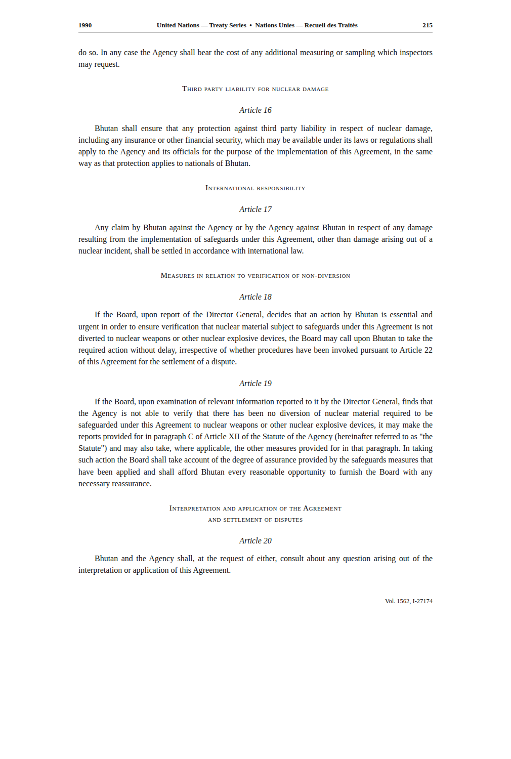1990 United Nations — Treaty Series • Nations Unies — Recueil des Traités 215
do so. In any case the Agency shall bear the cost of any additional measuring or sampling which inspectors may request.
Third party liability for nuclear damage
Article 16
Bhutan shall ensure that any protection against third party liability in respect of nuclear damage, including any insurance or other financial security, which may be available under its laws or regulations shall apply to the Agency and its officials for the purpose of the implementation of this Agreement, in the same way as that protection applies to nationals of Bhutan.
International responsibility
Article 17
Any claim by Bhutan against the Agency or by the Agency against Bhutan in respect of any damage resulting from the implementation of safeguards under this Agreement, other than damage arising out of a nuclear incident, shall be settled in accordance with international law.
Measures in relation to verification of non-diversion
Article 18
If the Board, upon report of the Director General, decides that an action by Bhutan is essential and urgent in order to ensure verification that nuclear material subject to safeguards under this Agreement is not diverted to nuclear weapons or other nuclear explosive devices, the Board may call upon Bhutan to take the required action without delay, irrespective of whether procedures have been invoked pursuant to Article 22 of this Agreement for the settlement of a dispute.
Article 19
If the Board, upon examination of relevant information reported to it by the Director General, finds that the Agency is not able to verify that there has been no diversion of nuclear material required to be safeguarded under this Agreement to nuclear weapons or other nuclear explosive devices, it may make the reports provided for in paragraph C of Article XII of the Statute of the Agency (hereinafter referred to as "the Statute") and may also take, where applicable, the other measures provided for in that paragraph. In taking such action the Board shall take account of the degree of assurance provided by the safeguards measures that have been applied and shall afford Bhutan every reasonable opportunity to furnish the Board with any necessary reassurance.
Interpretation and application of the Agreement
and settlement of disputes
Article 20
Bhutan and the Agency shall, at the request of either, consult about any question arising out of the interpretation or application of this Agreement.
Vol. 1562, I-27174